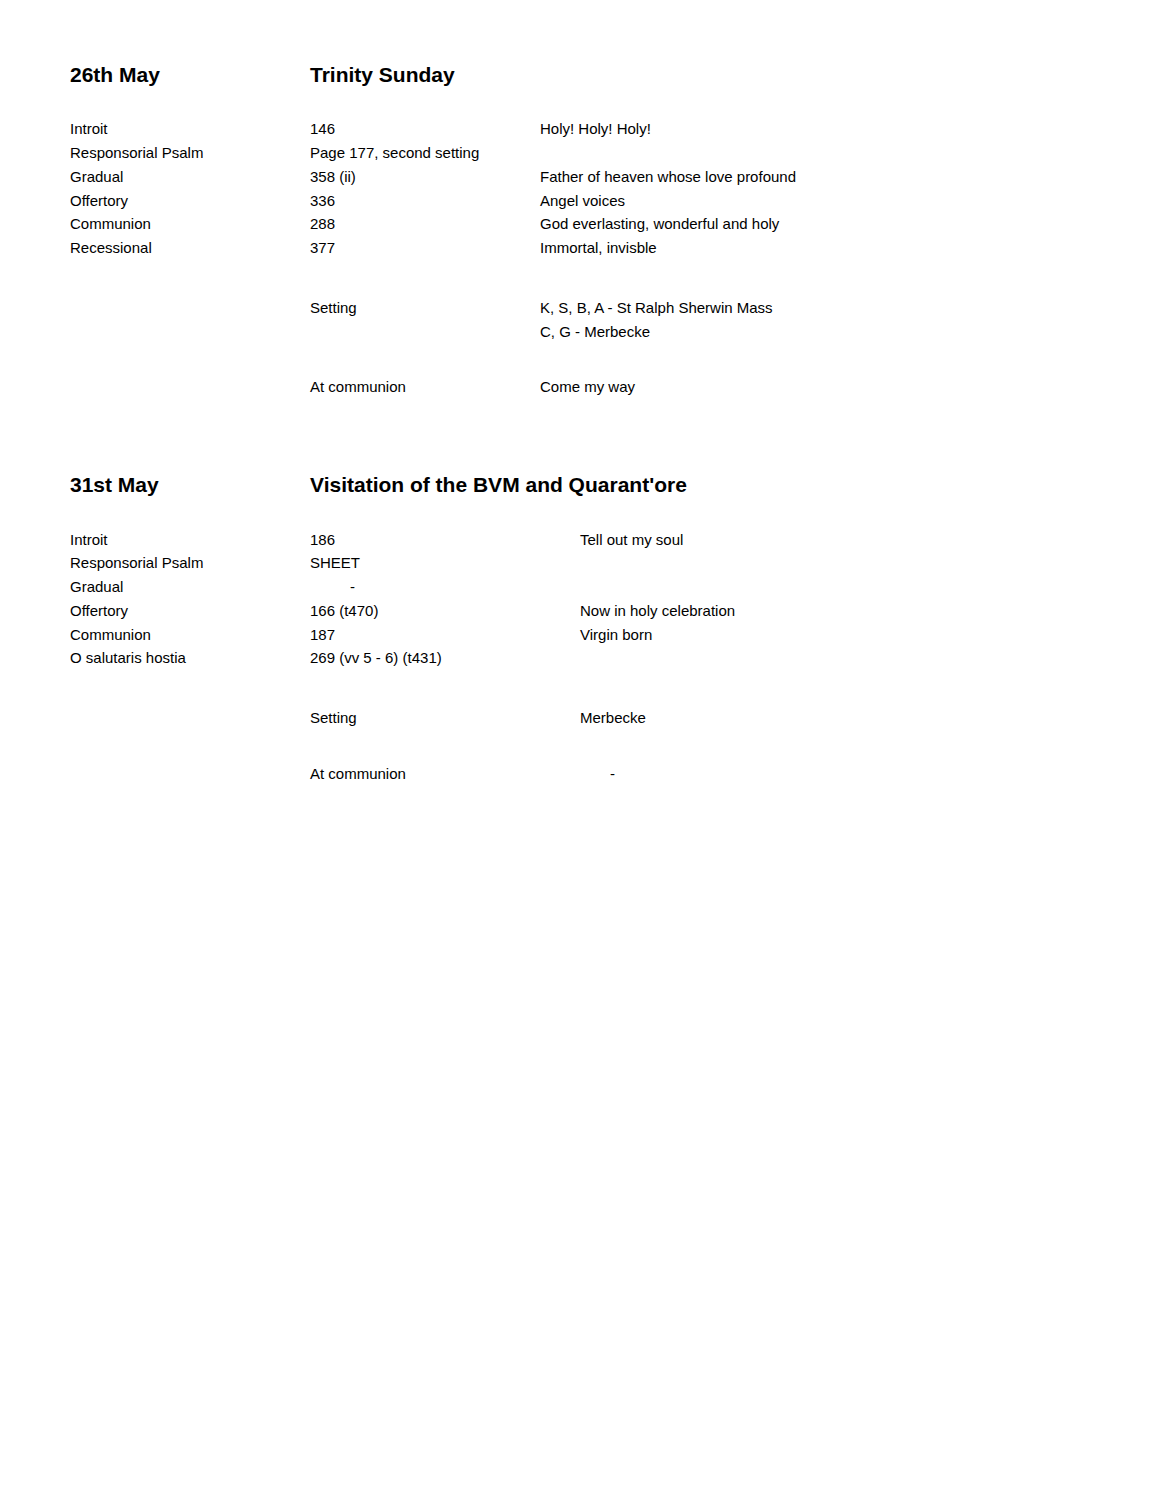26th May Trinity Sunday
| Introit | 146 | Holy! Holy! Holy! |
| Responsorial Psalm | Page 177, second setting |
| Gradual | 358 (ii) | Father of heaven whose love profound |
| Offertory | 336 | Angel voices |
| Communion | 288 | God everlasting, wonderful and holy |
| Recessional | 377 | Immortal, invisble |
| | Setting | K, S, B, A - St Ralph Sherwin Mass |
| | | C, G - Merbecke |
| | At communion | Come my way |
31st May Visitation of the BVM and Quarant'ore
| Introit | 186 | Tell out my soul |
| Responsorial Psalm | SHEET | |
| Gradual | - | |
| Offertory | 166 (t470) | Now in holy celebration |
| Communion | 187 | Virgin born |
| O salutaris hostia | 269 (vv 5 - 6) (t431) | |
| | Setting | Merbecke |
| | At communion | - |